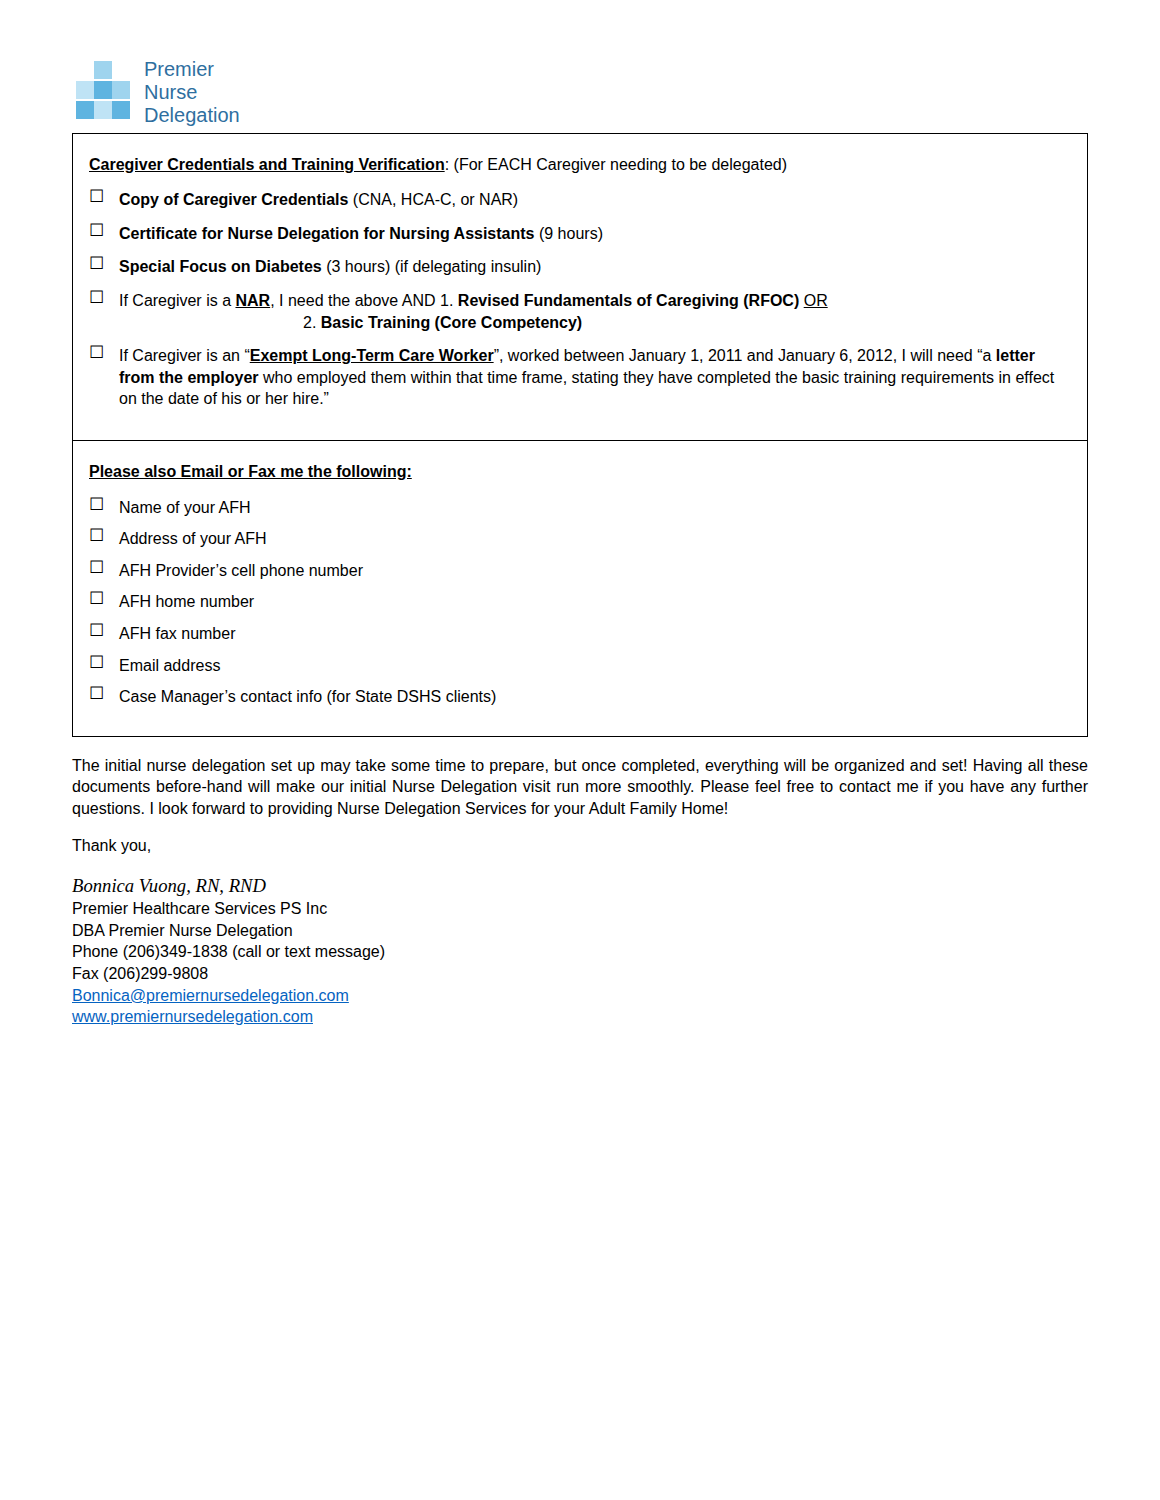Premier
Nurse
Delegation
Caregiver Credentials and Training Verification: (For EACH Caregiver needing to be delegated)
Copy of Caregiver Credentials (CNA, HCA-C, or NAR)
Certificate for Nurse Delegation for Nursing Assistants (9 hours)
Special Focus on Diabetes (3 hours) (if delegating insulin)
If Caregiver is a NAR, I need the above AND 1. Revised Fundamentals of Caregiving (RFOC) OR 2. Basic Training (Core Competency)
If Caregiver is an “Exempt Long-Term Care Worker”, worked between January 1, 2011 and January 6, 2012, I will need “a letter from the employer who employed them within that time frame, stating they have completed the basic training requirements in effect on the date of his or her hire.”
Please also Email or Fax me the following:
Name of your AFH
Address of your AFH
AFH Provider’s cell phone number
AFH home number
AFH fax number
Email address
Case Manager’s contact info (for State DSHS clients)
The initial nurse delegation set up may take some time to prepare, but once completed, everything will be organized and set! Having all these documents before-hand will make our initial Nurse Delegation visit run more smoothly. Please feel free to contact me if you have any further questions. I look forward to providing Nurse Delegation Services for your Adult Family Home!
Thank you,
Bonnica Vuong, RN, RND
Premier Healthcare Services PS Inc
DBA Premier Nurse Delegation
Phone (206)349-1838 (call or text message)
Fax (206)299-9808
Bonnica@premiernursedelegation.com
www.premiernursedelegation.com